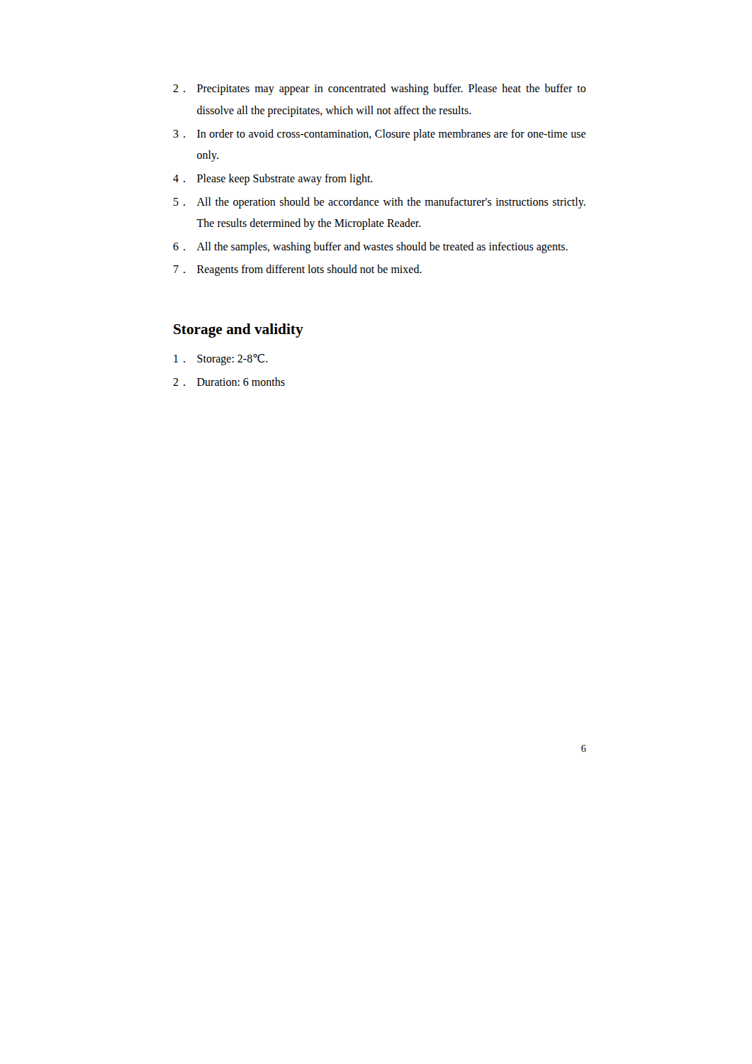2．Precipitates may appear in concentrated washing buffer. Please heat the buffer to dissolve all the precipitates, which will not affect the results.
3．In order to avoid cross-contamination, Closure plate membranes are for one-time use only.
4．Please keep Substrate away from light.
5．All the operation should be accordance with the manufacturer's instructions strictly. The results determined by the Microplate Reader.
6．All the samples, washing buffer and wastes should be treated as infectious agents.
7．Reagents from different lots should not be mixed.
Storage and validity
1．Storage: 2-8℃.
2．Duration: 6 months
6